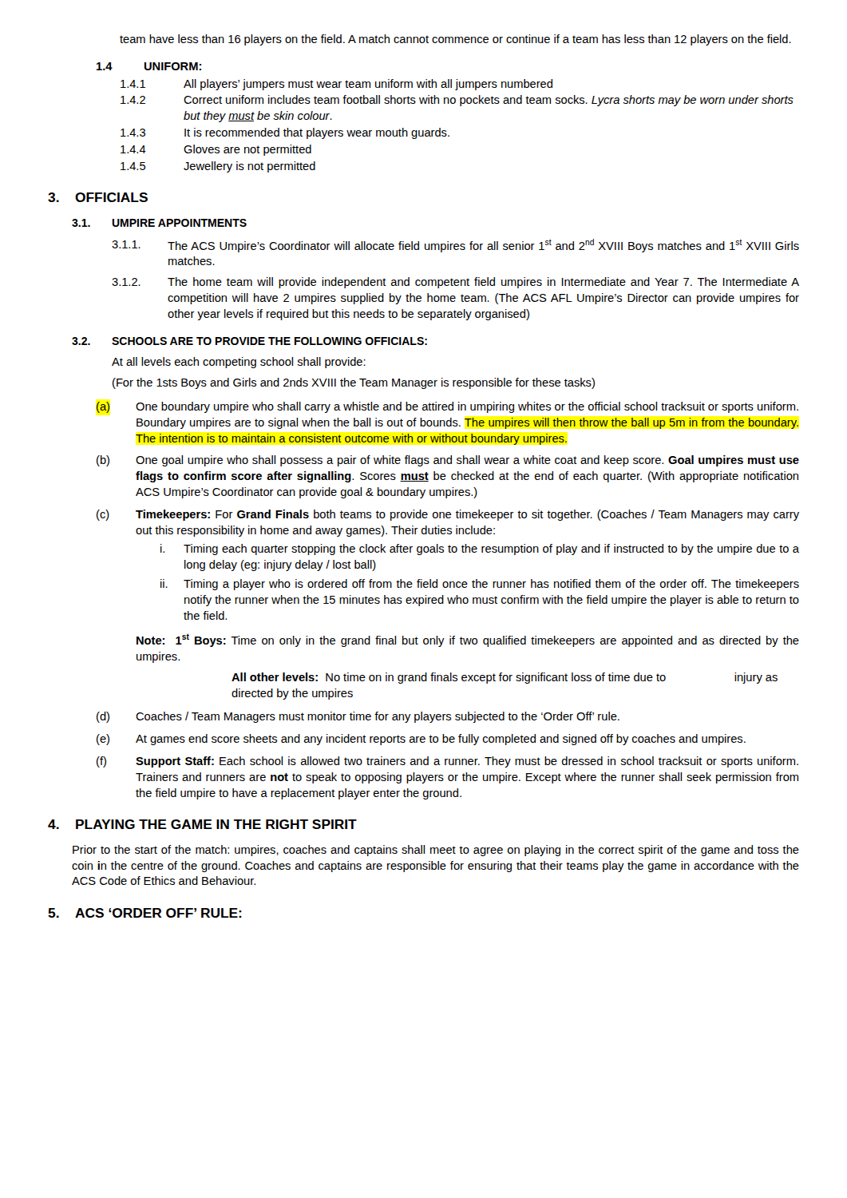team have less than 16 players on the field. A match cannot commence or continue if a team has less than 12 players on the field.
1.4 UNIFORM:
1.4.1 All players’ jumpers must wear team uniform with all jumpers numbered
1.4.2 Correct uniform includes team football shorts with no pockets and team socks. Lycra shorts may be worn under shorts but they must be skin colour.
1.4.3 It is recommended that players wear mouth guards.
1.4.4 Gloves are not permitted
1.4.5 Jewellery is not permitted
3. OFFICIALS
3.1. UMPIRE APPOINTMENTS
3.1.1. The ACS Umpire’s Coordinator will allocate field umpires for all senior 1st and 2nd XVIII Boys matches and 1st XVIII Girls matches.
3.1.2. The home team will provide independent and competent field umpires in Intermediate and Year 7. The Intermediate A competition will have 2 umpires supplied by the home team. (The ACS AFL Umpire’s Director can provide umpires for other year levels if required but this needs to be separately organised)
3.2. SCHOOLS ARE TO PROVIDE THE FOLLOWING OFFICIALS:
At all levels each competing school shall provide:
(For the 1sts Boys and Girls and 2nds XVIII the Team Manager is responsible for these tasks)
(a) One boundary umpire who shall carry a whistle and be attired in umpiring whites or the official school tracksuit or sports uniform. Boundary umpires are to signal when the ball is out of bounds. The umpires will then throw the ball up 5m in from the boundary. The intention is to maintain a consistent outcome with or without boundary umpires.
(b) One goal umpire who shall possess a pair of white flags and shall wear a white coat and keep score. Goal umpires must use flags to confirm score after signalling. Scores must be checked at the end of each quarter. (With appropriate notification ACS Umpire’s Coordinator can provide goal & boundary umpires.)
(c) Timekeepers: For Grand Finals both teams to provide one timekeeper to sit together. (Coaches / Team Managers may carry out this responsibility in home and away games). Their duties include:
i. Timing each quarter stopping the clock after goals to the resumption of play and if instructed to by the umpire due to a long delay (eg: injury delay / lost ball)
ii. Timing a player who is ordered off from the field once the runner has notified them of the order off. The timekeepers notify the runner when the 15 minutes has expired who must confirm with the field umpire the player is able to return to the field.
Note: 1st Boys: Time on only in the grand final but only if two qualified timekeepers are appointed and as directed by the umpires.
All other levels: No time on in grand finals except for significant loss of time due to injury as directed by the umpires
(d) Coaches / Team Managers must monitor time for any players subjected to the ‘Order Off’ rule.
(e) At games end score sheets and any incident reports are to be fully completed and signed off by coaches and umpires.
(f) Support Staff: Each school is allowed two trainers and a runner. They must be dressed in school tracksuit or sports uniform. Trainers and runners are not to speak to opposing players or the umpire. Except where the runner shall seek permission from the field umpire to have a replacement player enter the ground.
4. PLAYING THE GAME IN THE RIGHT SPIRIT
Prior to the start of the match: umpires, coaches and captains shall meet to agree on playing in the correct spirit of the game and toss the coin in the centre of the ground. Coaches and captains are responsible for ensuring that their teams play the game in accordance with the ACS Code of Ethics and Behaviour.
5. ACS ‘ORDER OFF’ RULE: